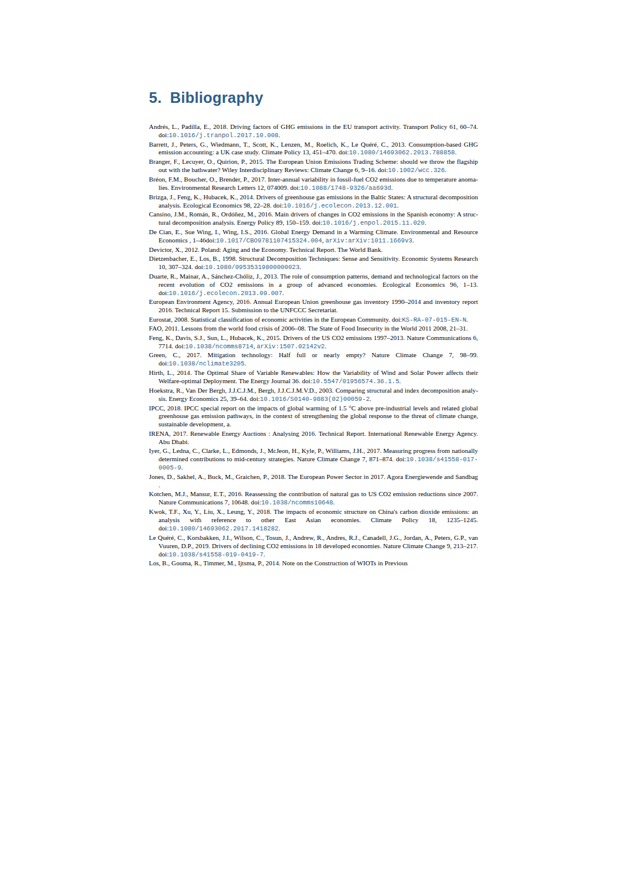5. Bibliography
Andrés, L., Padilla, E., 2018. Driving factors of GHG emissions in the EU transport activity. Transport Policy 61, 60–74. doi:10.1016/j.tranpol.2017.10.008.
Barrett, J., Peters, G., Wiedmann, T., Scott, K., Lenzen, M., Roelich, K., Le Quéré, C., 2013. Consumption-based GHG emission accounting: a UK case study. Climate Policy 13, 451–470. doi:10.1080/14693062.2013.788858.
Branger, F., Lecuyer, O., Quirion, P., 2015. The European Union Emissions Trading Scheme: should we throw the flagship out with the bathwater? Wiley Interdisciplinary Reviews: Climate Change 6, 9–16. doi:10.1002/wcc.326.
Bréon, F.M., Boucher, O., Brender, P., 2017. Inter-annual variability in fossil-fuel CO2 emissions due to temperature anomalies. Environmental Research Letters 12, 074009. doi:10.1088/1748-9326/aa693d.
Brizga, J., Feng, K., Hubacek, K., 2014. Drivers of greenhouse gas emissions in the Baltic States: A structural decomposition analysis. Ecological Economics 98, 22–28. doi:10.1016/j.ecolecon.2013.12.001.
Cansino, J.M., Román, R., Ordóñez, M., 2016. Main drivers of changes in CO2 emissions in the Spanish economy: A structural decomposition analysis. Energy Policy 89, 150–159. doi:10.1016/j.enpol.2015.11.020.
De Cian, E., Sue Wing, I., Wing, I.S., 2016. Global Energy Demand in a Warming Climate. Environmental and Resource Economics , 1–46doi:10.1017/CBO9781107415324.004, arXiv:arXiv:1011.1669v3.
Devictor, X., 2012. Poland: Aging and the Economy. Technical Report. The World Bank.
Dietzenbacher, E., Los, B., 1998. Structural Decomposition Techniques: Sense and Sensitivity. Economic Systems Research 10, 307–324. doi:10.1080/09535319800000023.
Duarte, R., Mainar, A., Sánchez-Chóliz, J., 2013. The role of consumption patterns, demand and technological factors on the recent evolution of CO2 emissions in a group of advanced economies. Ecological Economics 96, 1–13. doi:10.1016/j.ecolecon.2013.09.007.
European Environment Agency, 2016. Annual European Union greenhouse gas inventory 1990–2014 and inventory report 2016. Technical Report 15. Submission to the UNFCCC Secretariat.
Eurostat, 2008. Statistical classification of economic activities in the European Community. doi:KS-RA-07-015-EN-N.
FAO, 2011. Lessons from the world food crisis of 2006–08. The State of Food Insecurity in the World 2011 2008, 21–31.
Feng, K., Davis, S.J., Sun, L., Hubacek, K., 2015. Drivers of the US CO2 emissions 1997–2013. Nature Communications 6, 7714. doi:10.1038/ncomms8714, arXiv:1507.02142v2.
Green, C., 2017. Mitigation technology: Half full or nearly empty? Nature Climate Change 7, 98–99. doi:10.1038/nclimate3205.
Hirth, L., 2014. The Optimal Share of Variable Renewables: How the Variability of Wind and Solar Power affects their Welfare-optimal Deployment. The Energy Journal 36. doi:10.5547/01956574.36.1.5.
Hoekstra, R., Van Der Bergh, J.J.C.J.M., Bergh, J.J.C.J.M.V.D., 2003. Comparing structural and index decomposition analysis. Energy Economics 25, 39–64. doi:10.1016/S0140-9883(02)00059-2.
IPCC, 2018. IPCC special report on the impacts of global warming of 1.5 °C above pre-industrial levels and related global greenhouse gas emission pathways, in the context of strengthening the global response to the threat of climate change, sustainable development, a.
IRENA, 2017. Renewable Energy Auctions : Analysing 2016. Technical Report. International Renewable Energy Agency. Abu Dhabi.
Iyer, G., Ledna, C., Clarke, L., Edmonds, J., McJeon, H., Kyle, P., Williams, J.H., 2017. Measuring progress from nationally determined contributions to mid-century strategies. Nature Climate Change 7, 871–874. doi:10.1038/s41558-017-0005-9.
Jones, D., Sakhel, A., Buck, M., Graichen, P., 2018. The European Power Sector in 2017. Agora Energiewende and Sandbag .
Kotchen, M.J., Mansur, E.T., 2016. Reassessing the contribution of natural gas to US CO2 emission reductions since 2007. Nature Communications 7, 10648. doi:10.1038/ncomms10648.
Kwok, T.F., Xu, Y., Liu, X., Leung, Y., 2018. The impacts of economic structure on China's carbon dioxide emissions: an analysis with reference to other East Asian economies. Climate Policy 18, 1235–1245. doi:10.1080/14693062.2017.1418282.
Le Quéré, C., Korsbakken, J.I., Wilson, C., Tosun, J., Andrew, R., Andres, R.J., Canadell, J.G., Jordan, A., Peters, G.P., van Vuuren, D.P., 2019. Drivers of declining CO2 emissions in 18 developed economies. Nature Climate Change 9, 213–217. doi:10.1038/s41558-019-0419-7.
Los, B., Gouma, R., Timmer, M., Ijtsma, P., 2014. Note on the Construction of WIOTs in Previous